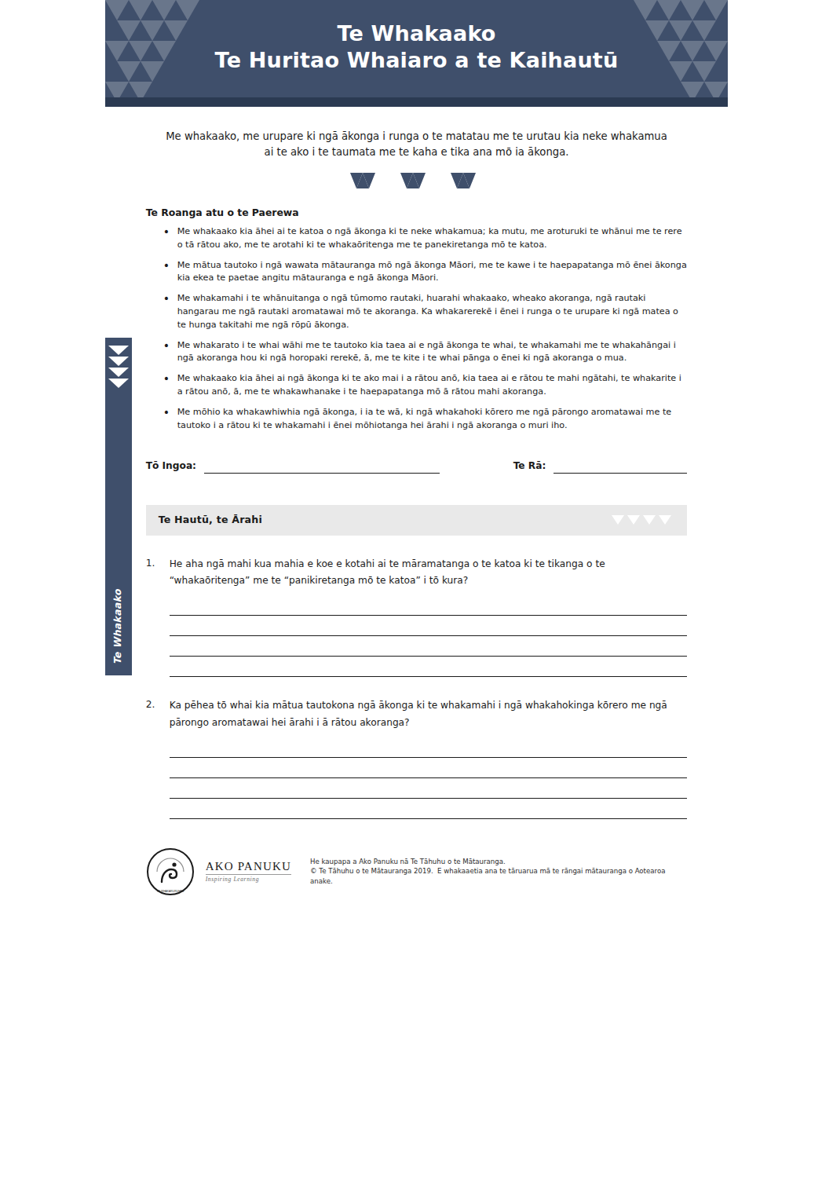Te Whakaako
Te Huritao Whaiaro a te Kaihautū
Te Whakaako
Me whakaako, me urupare ki ngā ākonga i runga o te matatau me te urutau kia neke whakamua ai te ako i te taumata me te kaha e tika ana mō ia ākonga.
Te Roanga atu o te Paerewa
Me whakaako kia āhei ai te katoa o ngā ākonga ki te neke whakamua; ka mutu, me aroturuki te whānui me te rere o tā rātou ako, me te arotahi ki te whakaōritenga me te panekiretanga mō te katoa.
Me mātua tautoko i ngā wawata mātauranga mō ngā ākonga Māori, me te kawe i te haepapatanga mō ēnei ākonga kia ekea te paetae angitu mātauranga e ngā ākonga Māori.
Me whakamahi i te whānuitanga o ngā tūmomo rautaki, huarahi whakaako, wheako akoranga, ngā rautaki hangarau me ngā rautaki aromatawai mō te akoranga. Ka whakarerekē i ēnei i runga o te urupare ki ngā matea o te hunga takitahi me ngā rōpū ākonga.
Me whakarato i te whai wāhi me te tautoko kia taea ai e ngā ākonga te whai, te whakamahi me te whakahāngai i ngā akoranga hou ki ngā horopaki rerekē, ā, me te kite i te whai pānga o ēnei ki ngā akoranga o mua.
Me whakaako kia āhei ai ngā ākonga ki te ako mai i a rātou anō, kia taea ai e rātou te mahi ngātahi, te whakarite i a rātou anō, ā, me te whakawhanake i te haepapatanga mō ā rātou mahi akoranga.
Me mōhio ka whakawhiwhia ngā ākonga, i ia te wā, ki ngā whakahoki kōrero me ngā pārongo aromatawai me te tautoko i a rātou ki te whakamahi i ēnei mōhiotanga hei ārahi i ngā akoranga o muri iho.
Tō Ingoa:
Te Rā:
Te Hautū, te Ārahi
He aha ngā mahi kua mahia e koe e kotahi ai te māramatanga o te katoa ki te tikanga o te “whakaōritenga” me te “panikiretanga mō te katoa” i tō kura?
Ka pēhea tō whai kia mātua tautokona ngā ākonga ki te whakamahi i ngā whakahokinga kōrero me ngā pārongo aromatawai hei ārahi i ā rātou akoranga?
TE WHAKARURUHAU
AKO PANUKU
Inspiring Learning
He kaupapa a Ako Panuku nā Te Tāhuhu o te Mātauranga.
© Te Tāhuhu o te Mātauranga 2019. E whakaaetia ana te tāruarua mā te rāngai mātauranga o Aotearoa anake.